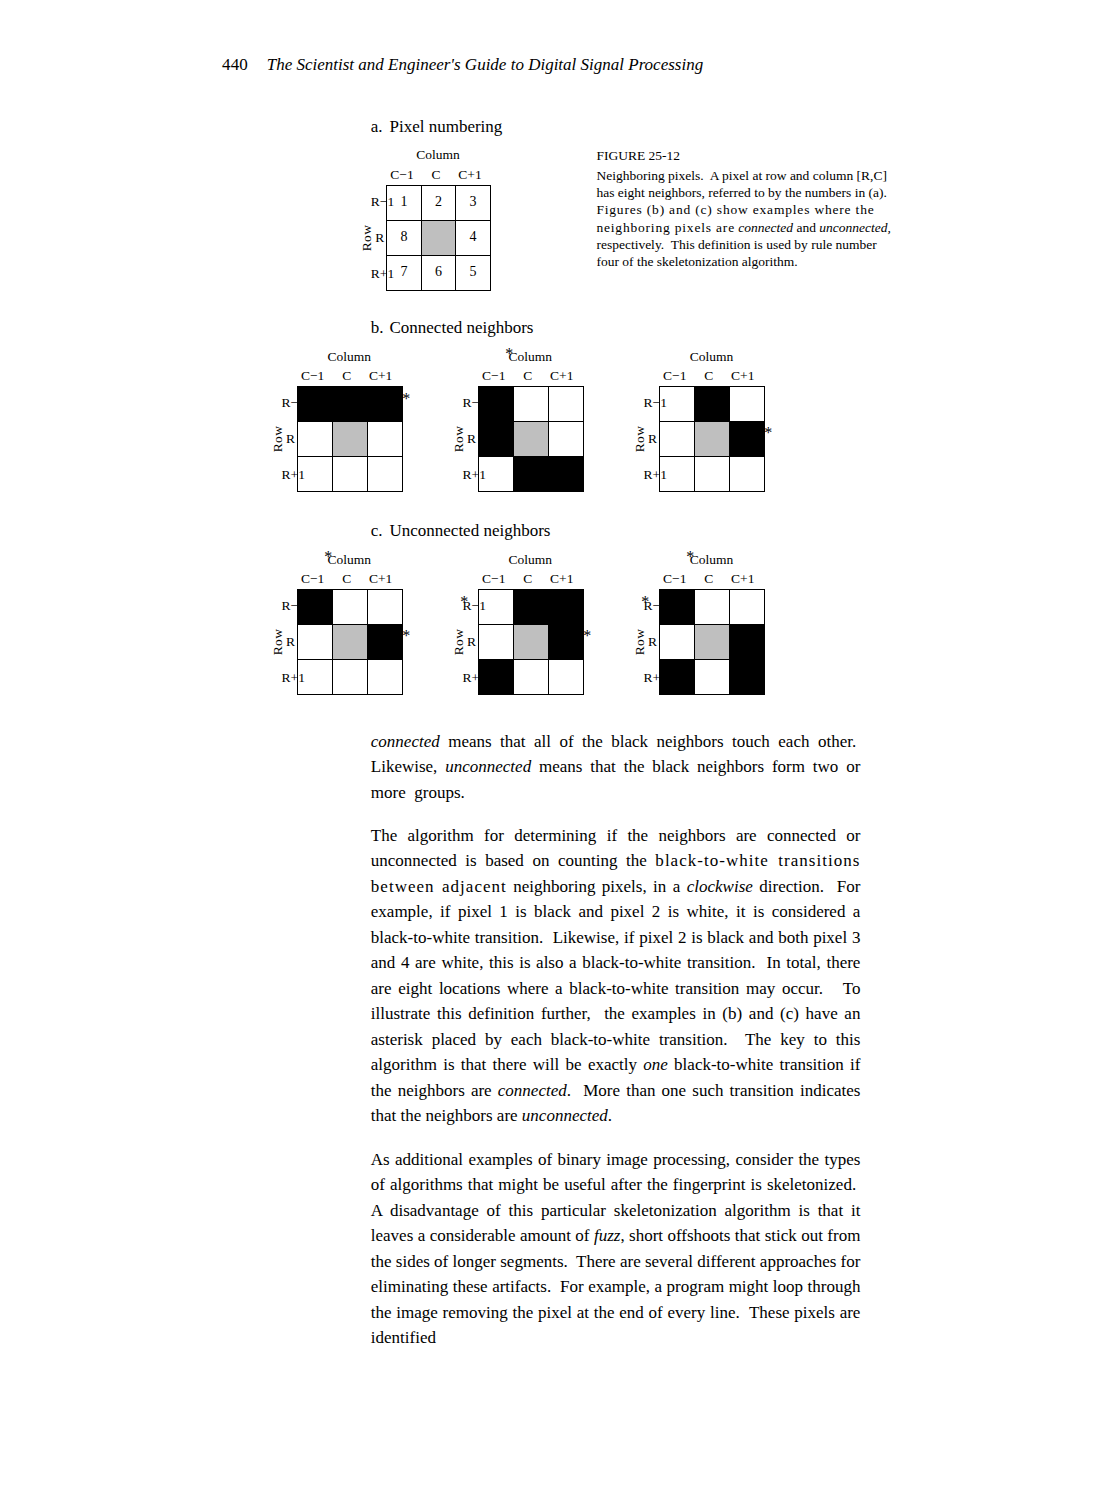440 The Scientist and Engineer's Guide to Digital Signal Processing
a. Pixel numbering
Column
C−1 CC+1
Row
R−1
R
R+1
| 1 | 2 | 3 |
| 8 | | 4 |
| 7 | 6 | 5 |
FIGURE 25-12 Neighboring pixels. A pixel at row and column [R,C] has eight neighbors, referred to by the numbers in (a). Figures (b) and (c) show examples where the neighboring pixels are connected and unconnected, respectively. This definition is used by rule number four of the skeletonization algorithm.
b. Connected neighbors
Column
C−1 CC+1
Row
R−1
R
R+1
*
Column
C−1 CC+1
Row
R−1
R
R+1
*
Column
C−1 CC+1
Row
R−1
R
R+1
*
c. Unconnected neighbors
Column
C−1 CC+1
Row
R−1
R
R+1
* *
Column
C−1 CC+1
Row
R−1
R
R+1
* *
Column
C−1 CC+1
Row
R−1
R
R+1
* * *
connected means that all of the black neighbors touch each other. Likewise, unconnected means that the black neighbors form two or more groups.
The algorithm for determining if the neighbors are connected or unconnected is based on counting the black-to-white transitions between adjacent neighboring pixels, in a clockwise direction. For example, if pixel 1 is black and pixel 2 is white, it is considered a black-to-white transition. Likewise, if pixel 2 is black and both pixel 3 and 4 are white, this is also a black-to-white transition. In total, there are eight locations where a black-to-white transition may occur. To illustrate this definition further, the examples in (b) and (c) have an asterisk placed by each black-to-white transition. The key to this algorithm is that there will be exactly one black-to-white transition if the neighbors are connected. More than one such transition indicates that the neighbors are unconnected.
As additional examples of binary image processing, consider the types of algorithms that might be useful after the fingerprint is skeletonized. A disadvantage of this particular skeletonization algorithm is that it leaves a considerable amount of fuzz, short offshoots that stick out from the sides of longer segments. There are several different approaches for eliminating these artifacts. For example, a program might loop through the image removing the pixel at the end of every line. These pixels are identified